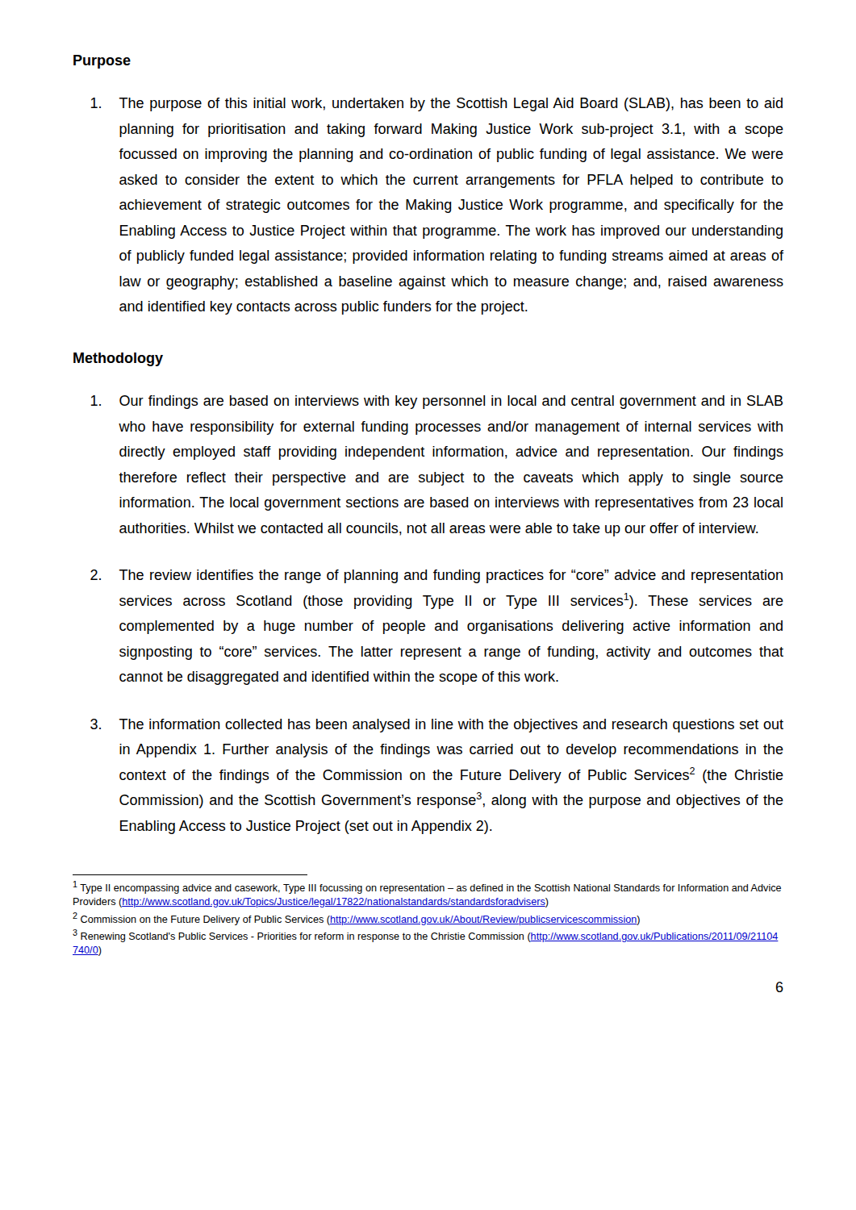Purpose
The purpose of this initial work, undertaken by the Scottish Legal Aid Board (SLAB), has been to aid planning for prioritisation and taking forward Making Justice Work sub-project 3.1, with a scope focussed on improving the planning and co-ordination of public funding of legal assistance. We were asked to consider the extent to which the current arrangements for PFLA helped to contribute to achievement of strategic outcomes for the Making Justice Work programme, and specifically for the Enabling Access to Justice Project within that programme. The work has improved our understanding of publicly funded legal assistance; provided information relating to funding streams aimed at areas of law or geography; established a baseline against which to measure change; and, raised awareness and identified key contacts across public funders for the project.
Methodology
Our findings are based on interviews with key personnel in local and central government and in SLAB who have responsibility for external funding processes and/or management of internal services with directly employed staff providing independent information, advice and representation. Our findings therefore reflect their perspective and are subject to the caveats which apply to single source information. The local government sections are based on interviews with representatives from 23 local authorities. Whilst we contacted all councils, not all areas were able to take up our offer of interview.
The review identifies the range of planning and funding practices for “core” advice and representation services across Scotland (those providing Type II or Type III services1). These services are complemented by a huge number of people and organisations delivering active information and signposting to “core” services. The latter represent a range of funding, activity and outcomes that cannot be disaggregated and identified within the scope of this work.
The information collected has been analysed in line with the objectives and research questions set out in Appendix 1. Further analysis of the findings was carried out to develop recommendations in the context of the findings of the Commission on the Future Delivery of Public Services2 (the Christie Commission) and the Scottish Government’s response3, along with the purpose and objectives of the Enabling Access to Justice Project (set out in Appendix 2).
1 Type II encompassing advice and casework, Type III focussing on representation – as defined in the Scottish National Standards for Information and Advice Providers (http://www.scotland.gov.uk/Topics/Justice/legal/17822/nationalstandards/standardsforadvisers)
2 Commission on the Future Delivery of Public Services (http://www.scotland.gov.uk/About/Review/publicservicescommission)
3 Renewing Scotland's Public Services - Priorities for reform in response to the Christie Commission (http://www.scotland.gov.uk/Publications/2011/09/21104740/0)
6